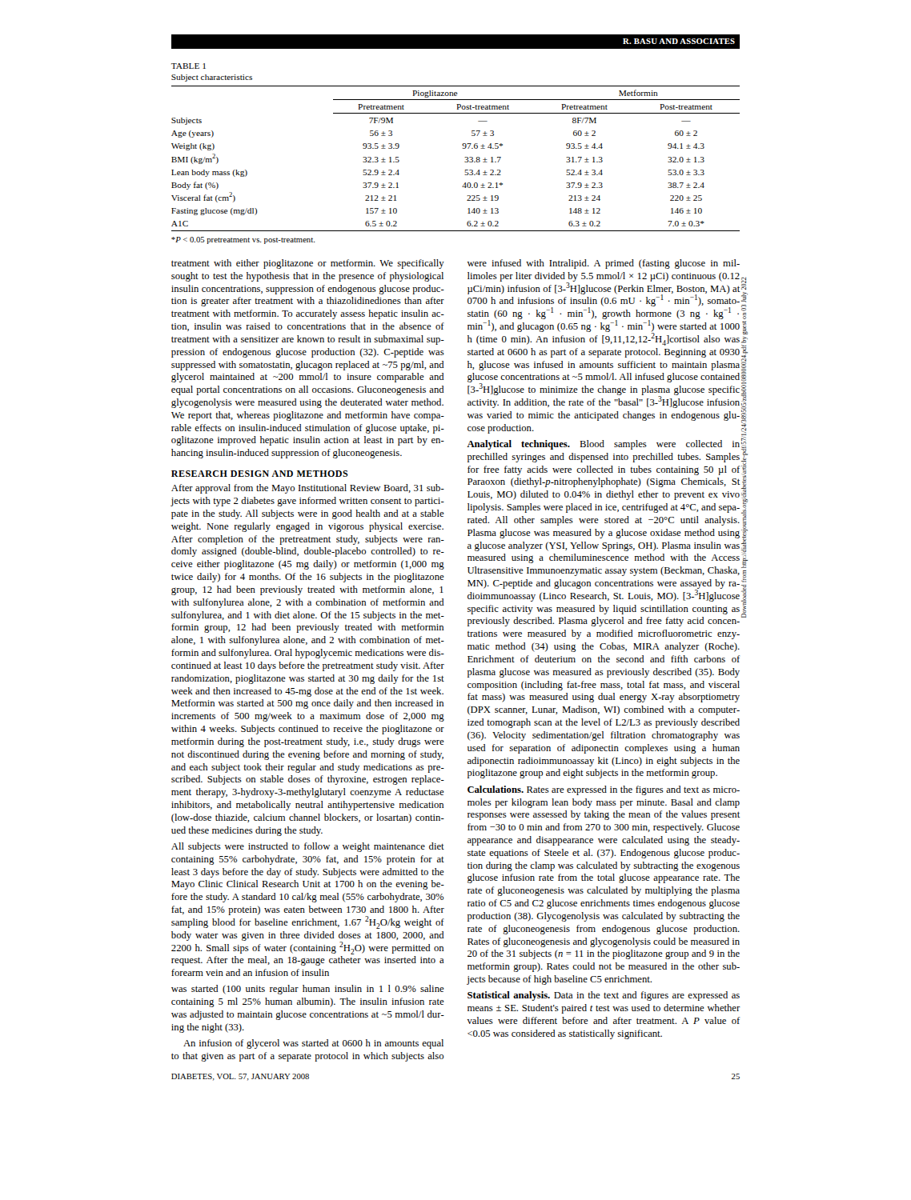R. BASU AND ASSOCIATES
TABLE 1
Subject characteristics
| | Pioglitazone | Metformin |
| --- | --- | --- |
| Pretreatment | Post-treatment | Pretreatment | Post-treatment |
| Subjects | 7F/9M | — | 8F/7M | — |
| Age (years) | 56 ± 3 | 57 ± 3 | 60 ± 2 | 60 ± 2 |
| Weight (kg) | 93.5 ± 3.9 | 97.6 ± 4.5* | 93.5 ± 4.4 | 94.1 ± 4.3 |
| BMI (kg/m 2 ) | 32.3 ± 1.5 | 33.8 ± 1.7 | 31.7 ± 1.3 | 32.0 ± 1.3 |
| Lean body mass (kg) | 52.9 ± 2.4 | 53.4 ± 2.2 | 52.4 ± 3.4 | 53.0 ± 3.3 |
| Body fat (%) | 37.9 ± 2.1 | 40.0 ± 2.1* | 37.9 ± 2.3 | 38.7 ± 2.4 |
| Visceral fat (cm 2 ) | 212 ± 21 | 225 ± 19 | 213 ± 24 | 220 ± 25 |
| Fasting glucose (mg/dl) | 157 ± 10 | 140 ± 13 | 148 ± 12 | 146 ± 10 |
| A1C | 6.5 ± 0.2 | 6.2 ± 0.2 | 6.3 ± 0.2 | 7.0 ± 0.3* |
*P < 0.05 pretreatment vs. post-treatment.
treatment with either pioglitazone or metformin. We specifically sought to test the hypothesis that in the presence of physiological insulin concentrations, suppression of endogenous glucose production is greater after treatment with a thiazolidinediones than after treatment with metformin. To accurately assess hepatic insulin action, insulin was raised to concentrations that in the absence of treatment with a sensitizer are known to result in submaximal suppression of endogenous glucose production (32). C-peptide was suppressed with somatostatin, glucagon replaced at ~75 pg/ml, and glycerol maintained at ~200 mmol/l to insure comparable and equal portal concentrations on all occasions. Gluconeogenesis and glycogenolysis were measured using the deuterated water method. We report that, whereas pioglitazone and metformin have comparable effects on insulin-induced stimulation of glucose uptake, pioglitazone improved hepatic insulin action at least in part by enhancing insulin-induced suppression of gluconeogenesis.
Research Design and Methods
After approval from the Mayo Institutional Review Board, 31 subjects with type 2 diabetes gave informed written consent to participate in the study. All subjects were in good health and at a stable weight. None regularly engaged in vigorous physical exercise. After completion of the pretreatment study, subjects were randomly assigned (double-blind, double-placebo controlled) to receive either pioglitazone (45 mg daily) or metformin (1,000 mg twice daily) for 4 months. Of the 16 subjects in the pioglitazone group, 12 had been previously treated with metformin alone, 1 with sulfonylurea alone, 2 with a combination of metformin and sulfonylurea, and 1 with diet alone. Of the 15 subjects in the metformin group, 12 had been previously treated with metformin alone, 1 with sulfonylurea alone, and 2 with combination of metformin and sulfonylurea. Oral hypoglycemic medications were discontinued at least 10 days before the pretreatment study visit. After randomization, pioglitazone was started at 30 mg daily for the 1st week and then increased to 45-mg dose at the end of the 1st week. Metformin was started at 500 mg once daily and then increased in increments of 500 mg/week to a maximum dose of 2,000 mg within 4 weeks. Subjects continued to receive the pioglitazone or metformin during the post-treatment study, i.e., study drugs were not discontinued during the evening before and morning of study, and each subject took their regular and study medications as prescribed. Subjects on stable doses of thyroxine, estrogen replacement therapy, 3-hydroxy-3-methylglutaryl coenzyme A reductase inhibitors, and metabolically neutral antihypertensive medication (low-dose thiazide, calcium channel blockers, or losartan) continued these medicines during the study.
All subjects were instructed to follow a weight maintenance diet containing 55% carbohydrate, 30% fat, and 15% protein for at least 3 days before the day of study. Subjects were admitted to the Mayo Clinic Clinical Research Unit at 1700 h on the evening before the study. A standard 10 cal/kg meal (55% carbohydrate, 30% fat, and 15% protein) was eaten between 1730 and 1800 h. After sampling blood for baseline enrichment, 1.67 2H2O/kg weight of body water was given in three divided doses at 1800, 2000, and 2200 h. Small sips of water (containing 2H2O) were permitted on request. After the meal, an 18-gauge catheter was inserted into a forearm vein and an infusion of insulin
was started (100 units regular human insulin in 1 l 0.9% saline containing 5 ml 25% human albumin). The insulin infusion rate was adjusted to maintain glucose concentrations at ~5 mmol/l during the night (33).
An infusion of glycerol was started at 0600 h in amounts equal to that given as part of a separate protocol in which subjects also were infused with Intralipid. A primed (fasting glucose in millimoles per liter divided by 5.5 mmol/l × 12 µCi) continuous (0.12 µCi/min) infusion of [3-3H]glucose (Perkin Elmer, Boston, MA) at 0700 h and infusions of insulin (0.6 mU · kg−1 · min−1), somatostatin (60 ng · kg−1 · min−1), growth hormone (3 ng · kg−1 · min−1), and glucagon (0.65 ng · kg−1 · min−1) were started at 1000 h (time 0 min). An infusion of [9,11,12,12-2H4]cortisol also was started at 0600 h as part of a separate protocol. Beginning at 0930 h, glucose was infused in amounts sufficient to maintain plasma glucose concentrations at ~5 mmol/l. All infused glucose contained [3-3H]glucose to minimize the change in plasma glucose specific activity. In addition, the rate of the "basal" [3-3H]glucose infusion was varied to mimic the anticipated changes in endogenous glucose production.
Analytical techniques. Blood samples were collected in prechilled syringes and dispensed into prechilled tubes. Samples for free fatty acids were collected in tubes containing 50 µl of Paraoxon (diethyl-p-nitrophenylphophate) (Sigma Chemicals, St Louis, MO) diluted to 0.04% in diethyl ether to prevent ex vivo lipolysis. Samples were placed in ice, centrifuged at 4°C, and separated. All other samples were stored at −20°C until analysis. Plasma glucose was measured by a glucose oxidase method using a glucose analyzer (YSI, Yellow Springs, OH). Plasma insulin was measured using a chemiluminescence method with the Access Ultrasensitive Immunoenzymatic assay system (Beckman, Chaska, MN). C-peptide and glucagon concentrations were assayed by radioimmunoassay (Linco Research, St. Louis, MO). [3-3H]glucose specific activity was measured by liquid scintillation counting as previously described. Plasma glycerol and free fatty acid concentrations were measured by a modified microfluorometric enzymatic method (34) using the Cobas, MIRA analyzer (Roche). Enrichment of deuterium on the second and fifth carbons of plasma glucose was measured as previously described (35). Body composition (including fat-free mass, total fat mass, and visceral fat mass) was measured using dual energy X-ray absorptiometry (DPX scanner, Lunar, Madison, WI) combined with a computerized tomograph scan at the level of L2/L3 as previously described (36). Velocity sedimentation/gel filtration chromatography was used for separation of adiponectin complexes using a human adiponectin radioimmunoassay kit (Linco) in eight subjects in the pioglitazone group and eight subjects in the metformin group.
Calculations. Rates are expressed in the figures and text as micromoles per kilogram lean body mass per minute. Basal and clamp responses were assessed by taking the mean of the values present from −30 to 0 min and from 270 to 300 min, respectively. Glucose appearance and disappearance were calculated using the steady-state equations of Steele et al. (37). Endogenous glucose production during the clamp was calculated by subtracting the exogenous glucose infusion rate from the total glucose appearance rate. The rate of gluconeogenesis was calculated by multiplying the plasma ratio of C5 and C2 glucose enrichments times endogenous glucose production (38). Glycogenolysis was calculated by subtracting the rate of gluconeogenesis from endogenous glucose production. Rates of gluconeogenesis and glycogenolysis could be measured in 20 of the 31 subjects (n = 11 in the pioglitazone group and 9 in the metformin group). Rates could not be measured in the other subjects because of high baseline C5 enrichment.
Statistical analysis. Data in the text and figures are expressed as means ± SE. Student's paired t test was used to determine whether values were different before and after treatment. A P value of <0.05 was considered as statistically significant.
DIABETES, VOL. 57, JANUARY 2008 25
Downloaded from http://diabetesjournals.org/diabetes/article-pdf/57/1/24/389505/zdb00108000024.pdf by guest on 03 July 2022